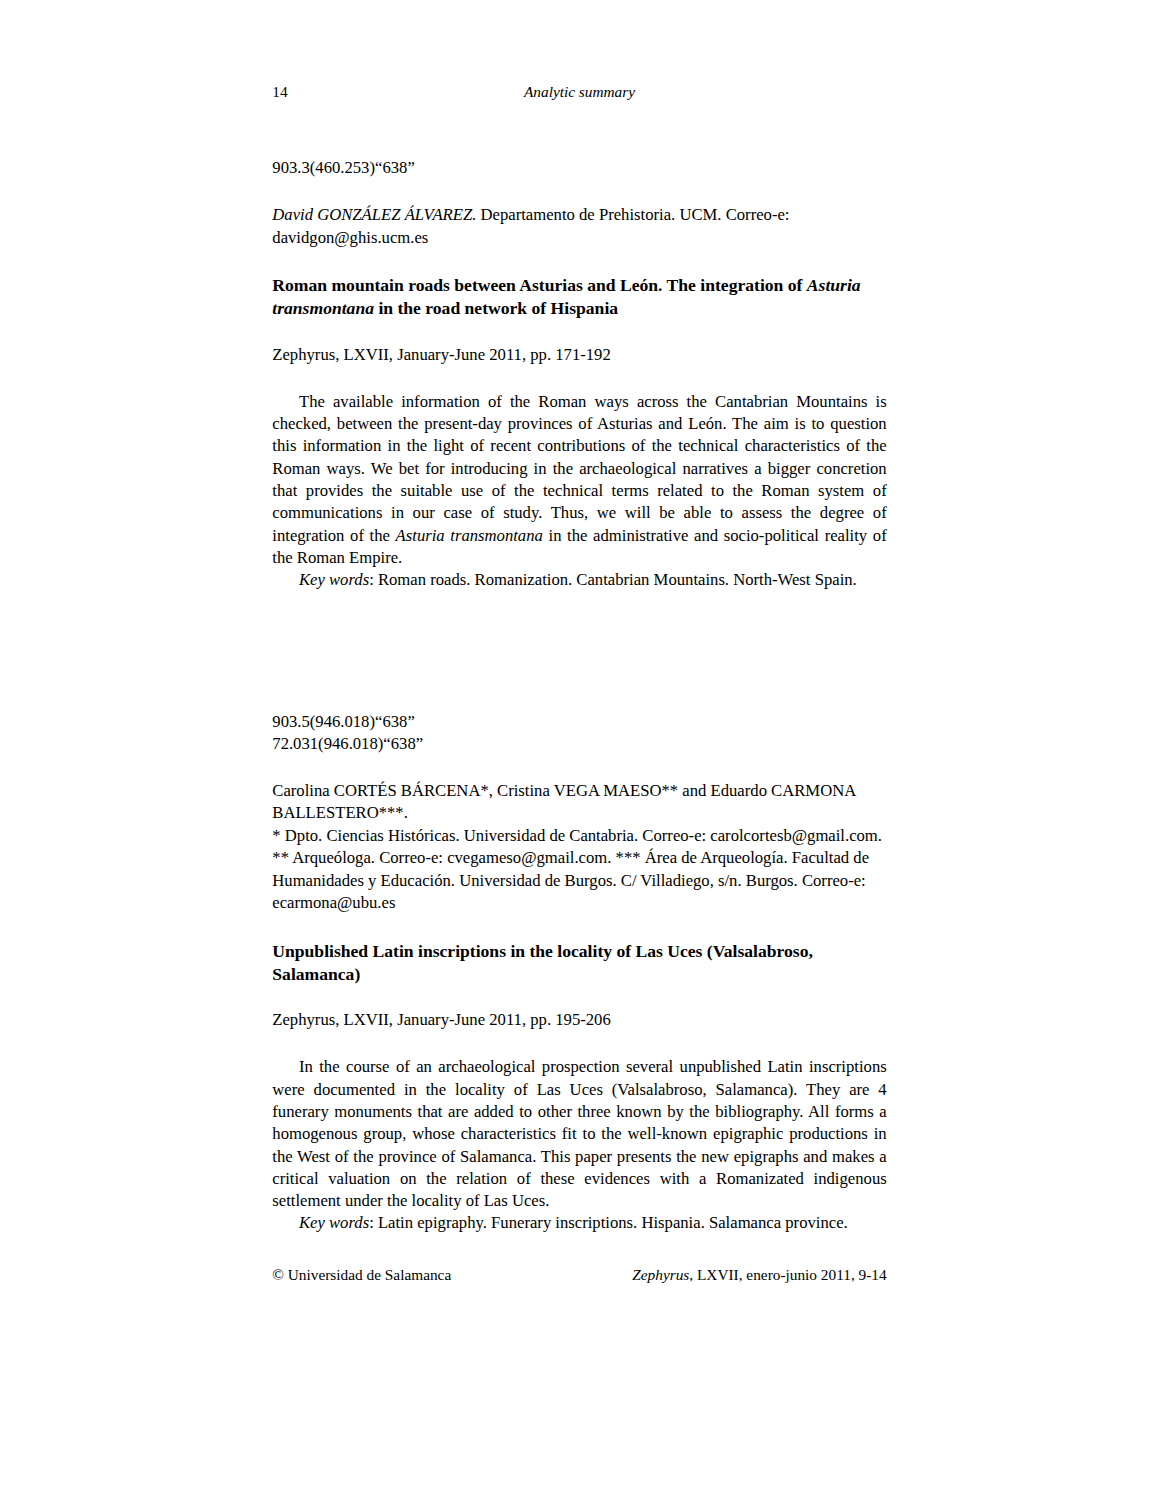14 Analytic summary
903.3(460.253)“638”
David GONZÁLEZ ÁLVAREZ. Departamento de Prehistoria. UCM. Correo-e: davidgon@ghis.ucm.es
Roman mountain roads between Asturias and León. The integration of Asturia transmontana in the road network of Hispania
Zephyrus, LXVII, January-June 2011, pp. 171-192
The available information of the Roman ways across the Cantabrian Mountains is checked, between the present-day provinces of Asturias and León. The aim is to question this information in the light of recent contributions of the technical characteristics of the Roman ways. We bet for introducing in the archaeological narratives a bigger concretion that provides the suitable use of the technical terms related to the Roman system of communications in our case of study. Thus, we will be able to assess the degree of integration of the Asturia transmontana in the administrative and socio-political reality of the Roman Empire.
Key words: Roman roads. Romanization. Cantabrian Mountains. North-West Spain.
903.5(946.018)“638”
72.031(946.018)“638”
Carolina CORTÉS BÁRCENA*, Cristina VEGA MAESO** and Eduardo CARMONA BALLESTERO***.
* Dpto. Ciencias Históricas. Universidad de Cantabria. Correo-e: carolcortesb@gmail.com. ** Arqueóloga. Correo-e: cvegameso@gmail.com. *** Área de Arqueología. Facultad de Humanidades y Educación. Universidad de Burgos. C/ Villadiego, s/n. Burgos. Correo-e: ecarmona@ubu.es
Unpublished Latin inscriptions in the locality of Las Uces (Valsalabroso, Salamanca)
Zephyrus, LXVII, January-June 2011, pp. 195-206
In the course of an archaeological prospection several unpublished Latin inscriptions were documented in the locality of Las Uces (Valsalabroso, Salamanca). They are 4 funerary monuments that are added to other three known by the bibliography. All forms a homogenous group, whose characteristics fit to the well-known epigraphic productions in the West of the province of Salamanca. This paper presents the new epigraphs and makes a critical valuation on the relation of these evidences with a Romanizated indigenous settlement under the locality of Las Uces.
Key words: Latin epigraphy. Funerary inscriptions. Hispania. Salamanca province.
© Universidad de Salamanca Zephyrus, LXVII, enero-junio 2011, 9-14